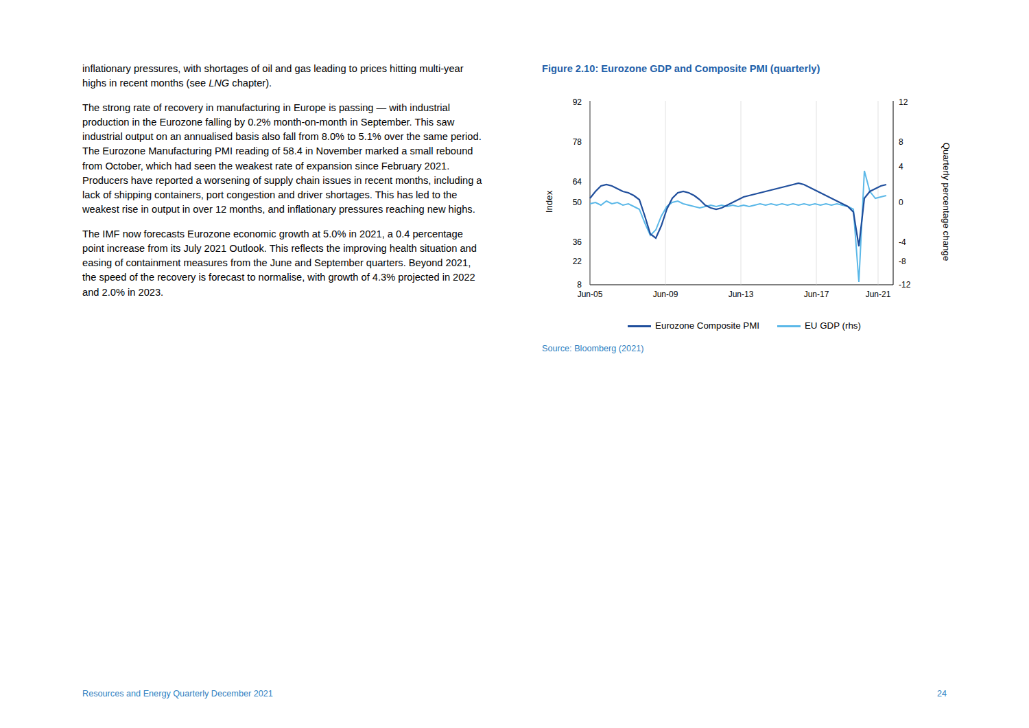inflationary pressures, with shortages of oil and gas leading to prices hitting multi-year highs in recent months (see LNG chapter).
The strong rate of recovery in manufacturing in Europe is passing — with industrial production in the Eurozone falling by 0.2% month-on-month in September. This saw industrial output on an annualised basis also fall from 8.0% to 5.1% over the same period. The Eurozone Manufacturing PMI reading of 58.4 in November marked a small rebound from October, which had seen the weakest rate of expansion since February 2021. Producers have reported a worsening of supply chain issues in recent months, including a lack of shipping containers, port congestion and driver shortages. This has led to the weakest rise in output in over 12 months, and inflationary pressures reaching new highs.
The IMF now forecasts Eurozone economic growth at 5.0% in 2021, a 0.4 percentage point increase from its July 2021 Outlook. This reflects the improving health situation and easing of containment measures from the June and September quarters. Beyond 2021, the speed of the recovery is forecast to normalise, with growth of 4.3% projected in 2022 and 2.0% in 2023.
Figure 2.10: Eurozone GDP and Composite PMI (quarterly)
92 78 64 50 36 22 8 12 8 4 0 -4 -8 -12 Jun-05 Jun-09 Jun-13 Jun-17 Jun-21
Index
Quarterly percentage change
Eurozone Composite PMI
EU GDP (rhs)
Source: Bloomberg (2021)
Resources and Energy Quarterly December 2021
24